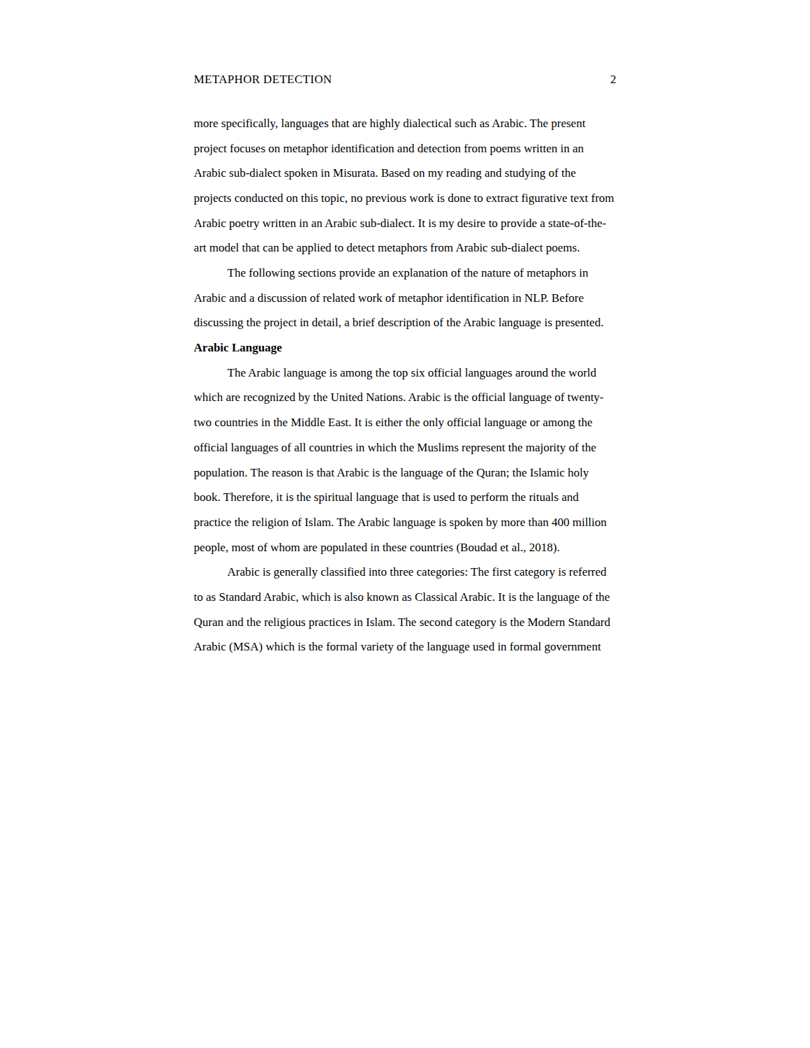Metaphor Detection 2
more specifically, languages that are highly dialectical such as Arabic. The present project focuses on metaphor identification and detection from poems written in an Arabic sub-dialect spoken in Misurata. Based on my reading and studying of the projects conducted on this topic, no previous work is done to extract figurative text from Arabic poetry written in an Arabic sub-dialect. It is my desire to provide a state-of-the-art model that can be applied to detect metaphors from Arabic sub-dialect poems.
The following sections provide an explanation of the nature of metaphors in Arabic and a discussion of related work of metaphor identification in NLP. Before discussing the project in detail, a brief description of the Arabic language is presented.
Arabic Language
The Arabic language is among the top six official languages around the world which are recognized by the United Nations. Arabic is the official language of twenty-two countries in the Middle East. It is either the only official language or among the official languages of all countries in which the Muslims represent the majority of the population. The reason is that Arabic is the language of the Quran; the Islamic holy book. Therefore, it is the spiritual language that is used to perform the rituals and practice the religion of Islam. The Arabic language is spoken by more than 400 million people, most of whom are populated in these countries (Boudad et al., 2018).
Arabic is generally classified into three categories: The first category is referred to as Standard Arabic, which is also known as Classical Arabic. It is the language of the Quran and the religious practices in Islam. The second category is the Modern Standard Arabic (MSA) which is the formal variety of the language used in formal government